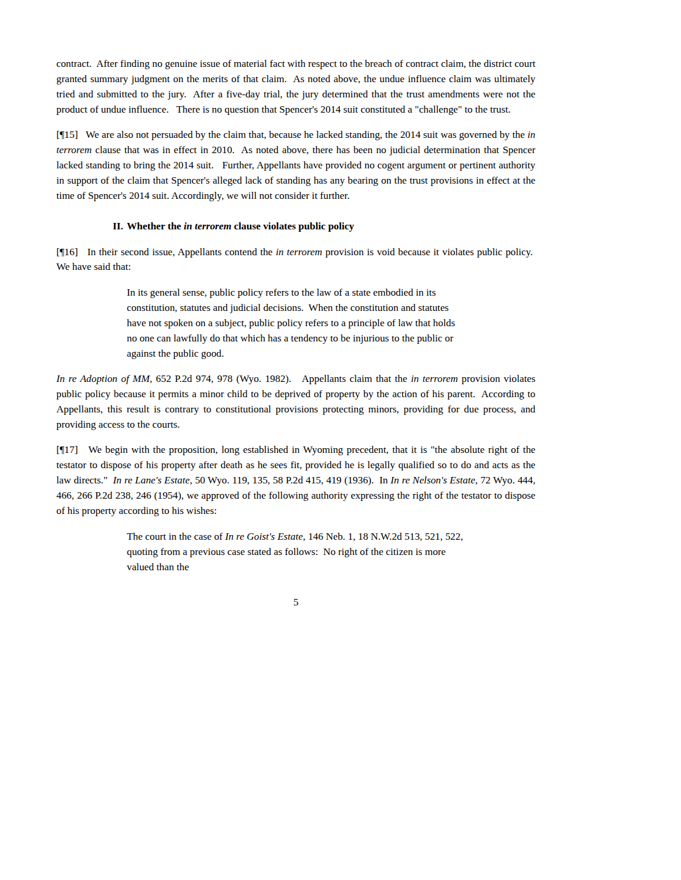contract. After finding no genuine issue of material fact with respect to the breach of contract claim, the district court granted summary judgment on the merits of that claim. As noted above, the undue influence claim was ultimately tried and submitted to the jury. After a five-day trial, the jury determined that the trust amendments were not the product of undue influence. There is no question that Spencer's 2014 suit constituted a "challenge" to the trust.
[¶15] We are also not persuaded by the claim that, because he lacked standing, the 2014 suit was governed by the in terrorem clause that was in effect in 2010. As noted above, there has been no judicial determination that Spencer lacked standing to bring the 2014 suit. Further, Appellants have provided no cogent argument or pertinent authority in support of the claim that Spencer's alleged lack of standing has any bearing on the trust provisions in effect at the time of Spencer's 2014 suit. Accordingly, we will not consider it further.
II. Whether the in terrorem clause violates public policy
[¶16] In their second issue, Appellants contend the in terrorem provision is void because it violates public policy. We have said that:
In its general sense, public policy refers to the law of a state embodied in its constitution, statutes and judicial decisions. When the constitution and statutes have not spoken on a subject, public policy refers to a principle of law that holds no one can lawfully do that which has a tendency to be injurious to the public or against the public good.
In re Adoption of MM, 652 P.2d 974, 978 (Wyo. 1982). Appellants claim that the in terrorem provision violates public policy because it permits a minor child to be deprived of property by the action of his parent. According to Appellants, this result is contrary to constitutional provisions protecting minors, providing for due process, and providing access to the courts.
[¶17] We begin with the proposition, long established in Wyoming precedent, that it is "the absolute right of the testator to dispose of his property after death as he sees fit, provided he is legally qualified so to do and acts as the law directs." In re Lane's Estate, 50 Wyo. 119, 135, 58 P.2d 415, 419 (1936). In In re Nelson's Estate, 72 Wyo. 444, 466, 266 P.2d 238, 246 (1954), we approved of the following authority expressing the right of the testator to dispose of his property according to his wishes:
The court in the case of In re Goist's Estate, 146 Neb. 1, 18 N.W.2d 513, 521, 522, quoting from a previous case stated as follows: No right of the citizen is more valued than the
5